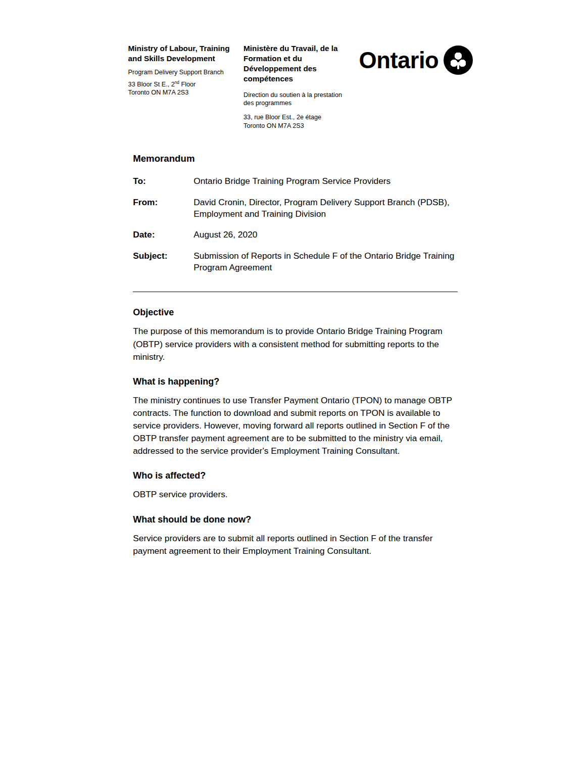Ministry of Labour, Training and Skills Development
Program Delivery Support Branch
33 Bloor St E., 2nd Floor
Toronto ON M7A 2S3
Ministère du Travail, de la Formation et du Développement des compétences
Direction du soutien à la prestation des programmes
33, rue Bloor Est., 2e étage
Toronto ON M7A 2S3
Ontario
Memorandum
| To: | Ontario Bridge Training Program Service Providers |
| From: | David Cronin, Director, Program Delivery Support Branch (PDSB), Employment and Training Division |
| Date: | August 26, 2020 |
| Subject: | Submission of Reports in Schedule F of the Ontario Bridge Training Program Agreement |
Objective
The purpose of this memorandum is to provide Ontario Bridge Training Program (OBTP) service providers with a consistent method for submitting reports to the ministry.
What is happening?
The ministry continues to use Transfer Payment Ontario (TPON) to manage OBTP contracts. The function to download and submit reports on TPON is available to service providers. However, moving forward all reports outlined in Section F of the OBTP transfer payment agreement are to be submitted to the ministry via email, addressed to the service provider's Employment Training Consultant.
Who is affected?
OBTP service providers.
What should be done now?
Service providers are to submit all reports outlined in Section F of the transfer payment agreement to their Employment Training Consultant.